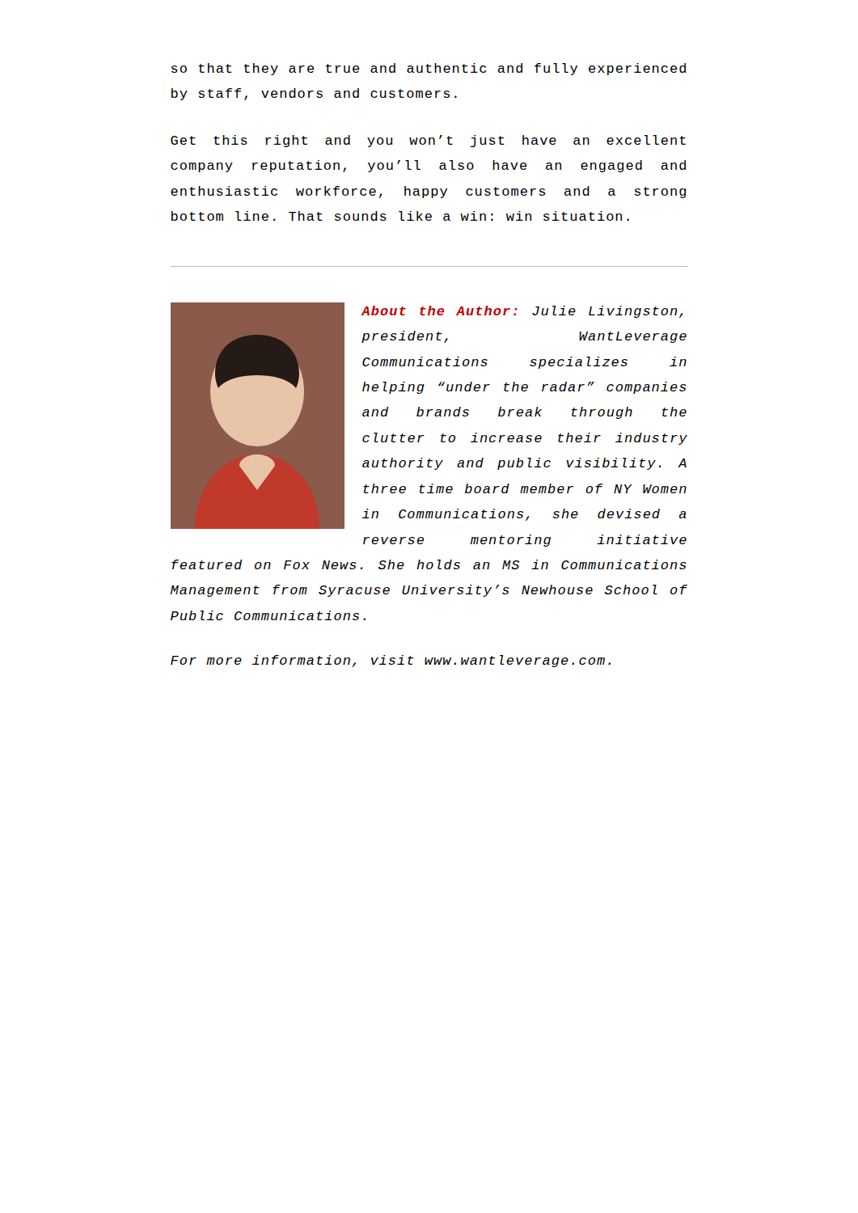so that they are true and authentic and fully experienced by staff, vendors and customers.
Get this right and you won’t just have an excellent company reputation, you’ll also have an engaged and enthusiastic workforce, happy customers and a strong bottom line. That sounds like a win: win situation.
About the Author: Julie Livingston, president, WantLeverage Communications specializes in helping “under the radar” companies and brands break through the clutter to increase their industry authority and public visibility. A three time board member of NY Women in Communications, she devised a reverse mentoring initiative featured on Fox News. She holds an MS in Communications Management from Syracuse University’s Newhouse School of Public Communications.
For more information, visit www.wantleverage.com.